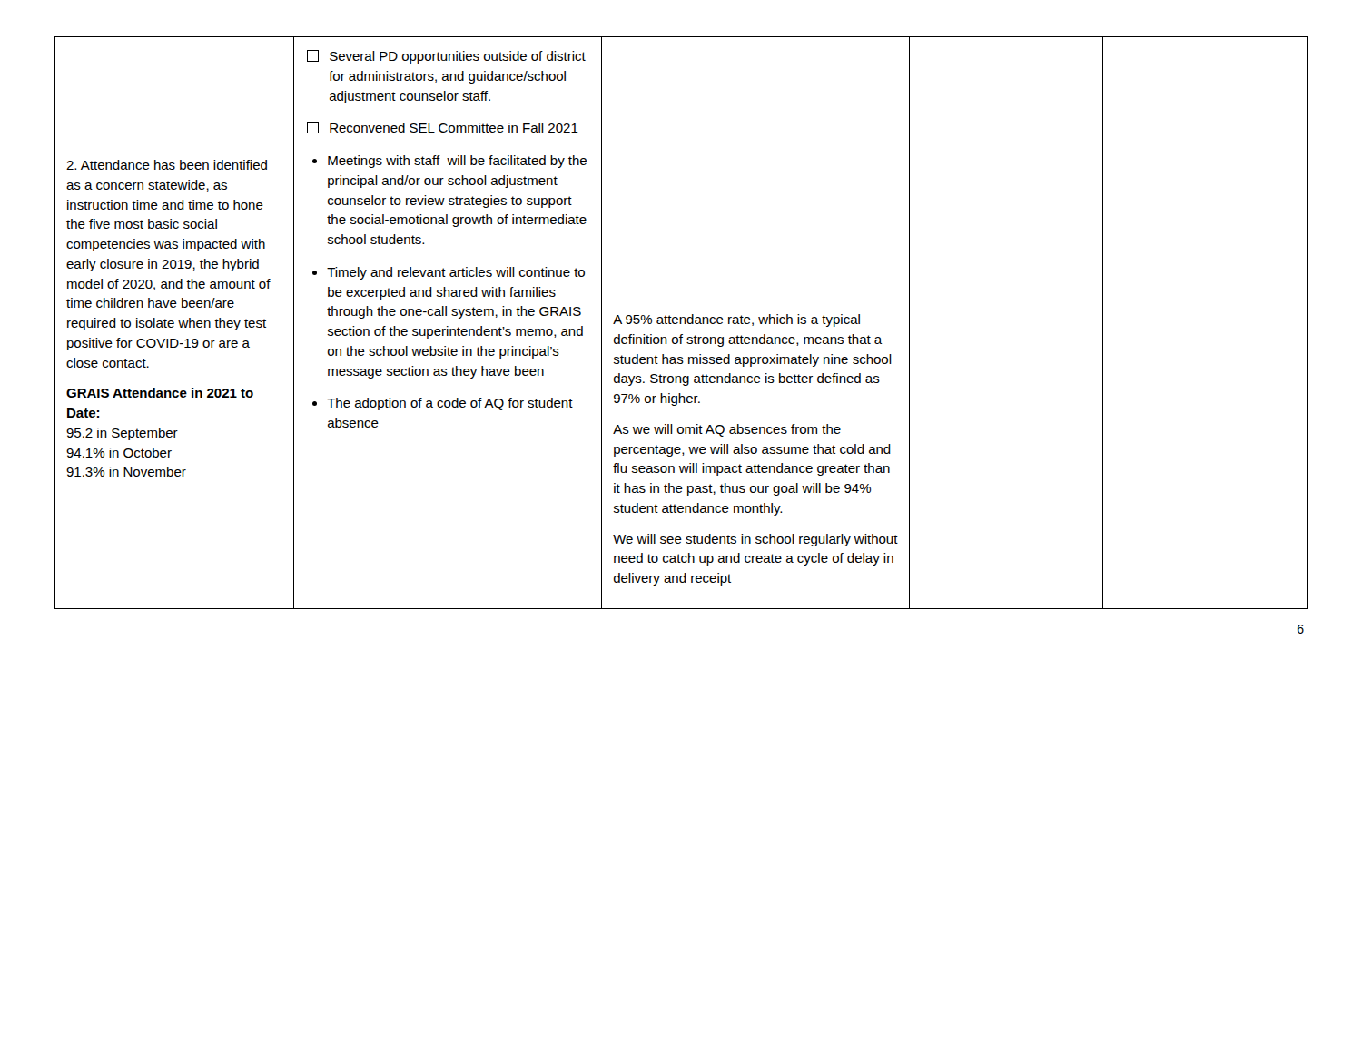| 2. Attendance has been identified as a concern statewide, as instruction time and time to hone the five most basic social competencies was impacted with early closure in 2019, the hybrid model of 2020, and the amount of time children have been/are required to isolate when they test positive for COVID-19 or are a close contact. GRAIS Attendance in 2021 to Date: 95.2 in September 94.1% in October 91.3% in November | Several PD opportunities outside of district for administrators, and guidance/school adjustment counselor staff. Reconvened SEL Committee in Fall 2021 Meetings with staff will be facilitated by the principal and/or our school adjustment counselor to review strategies to support the social-emotional growth of intermediate school students. Timely and relevant articles will continue to be excerpted and shared with families through the one-call system, in the GRAIS section of the superintendent’s memo, and on the school website in the principal’s message section as they have been The adoption of a code of AQ for student absence | A 95% attendance rate, which is a typical definition of strong attendance, means that a student has missed approximately nine school days. Strong attendance is better defined as 97% or higher. As we will omit AQ absences from the percentage, we will also assume that cold and flu season will impact attendance greater than it has in the past, thus our goal will be 94% student attendance monthly. We will see students in school regularly without need to catch up and create a cycle of delay in delivery and receipt | | |
6